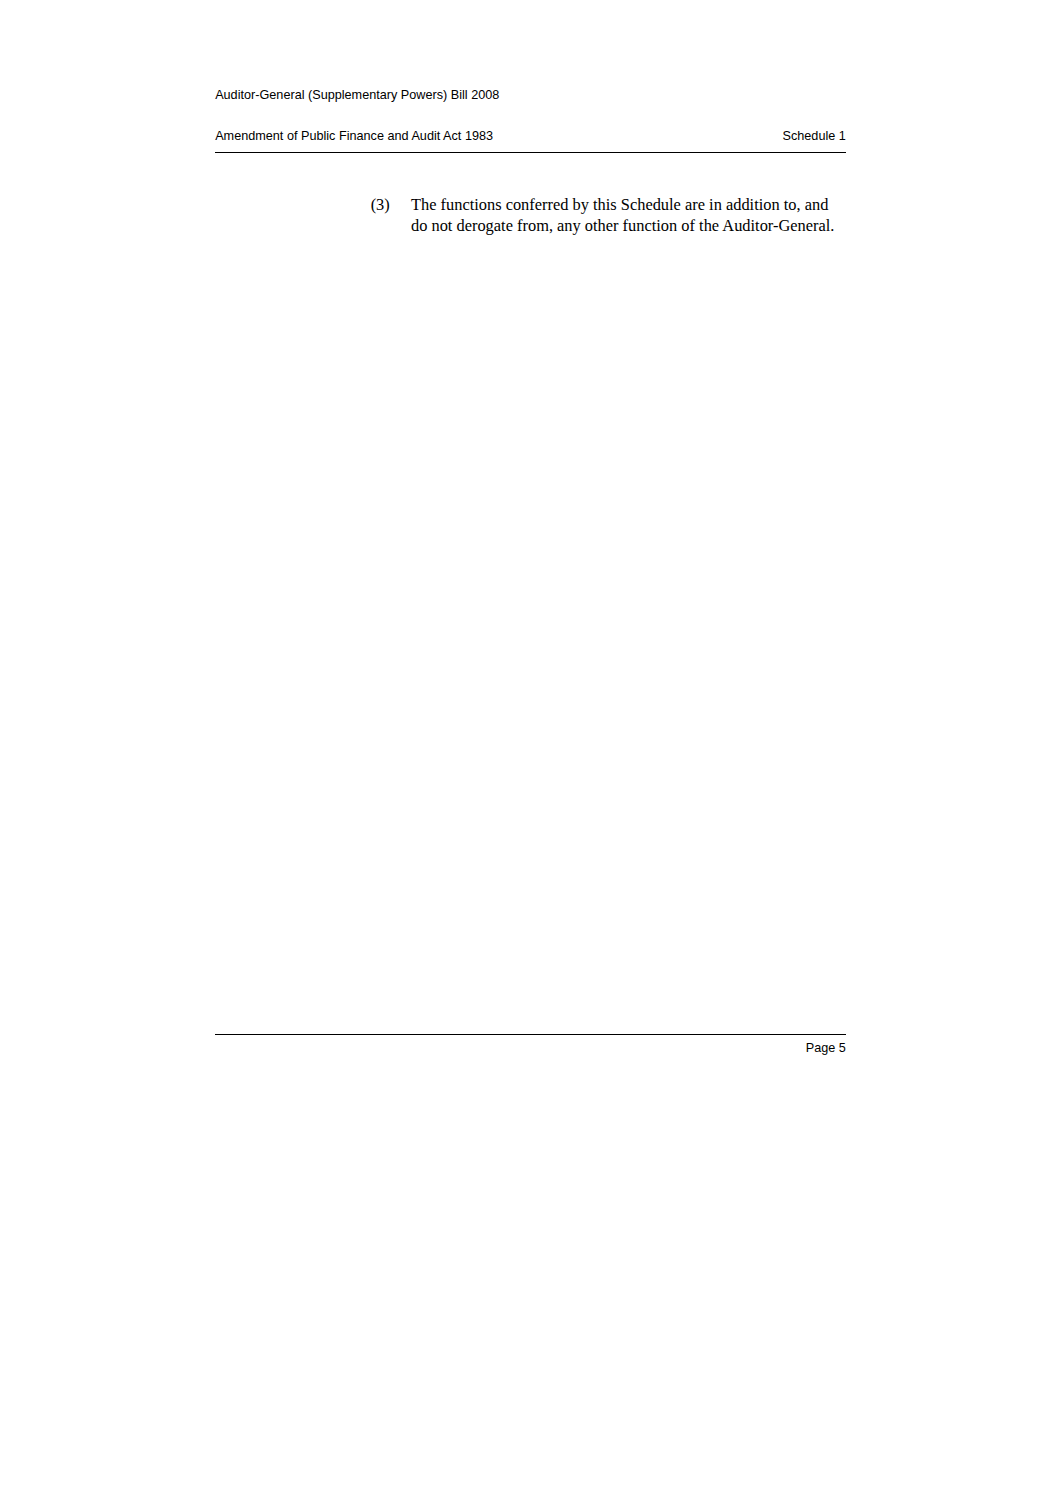Auditor-General (Supplementary Powers) Bill 2008
Amendment of Public Finance and Audit Act 1983 Schedule 1
(3)
The functions conferred by this Schedule are in addition to, and do not derogate from, any other function of the Auditor-General.
Page 5